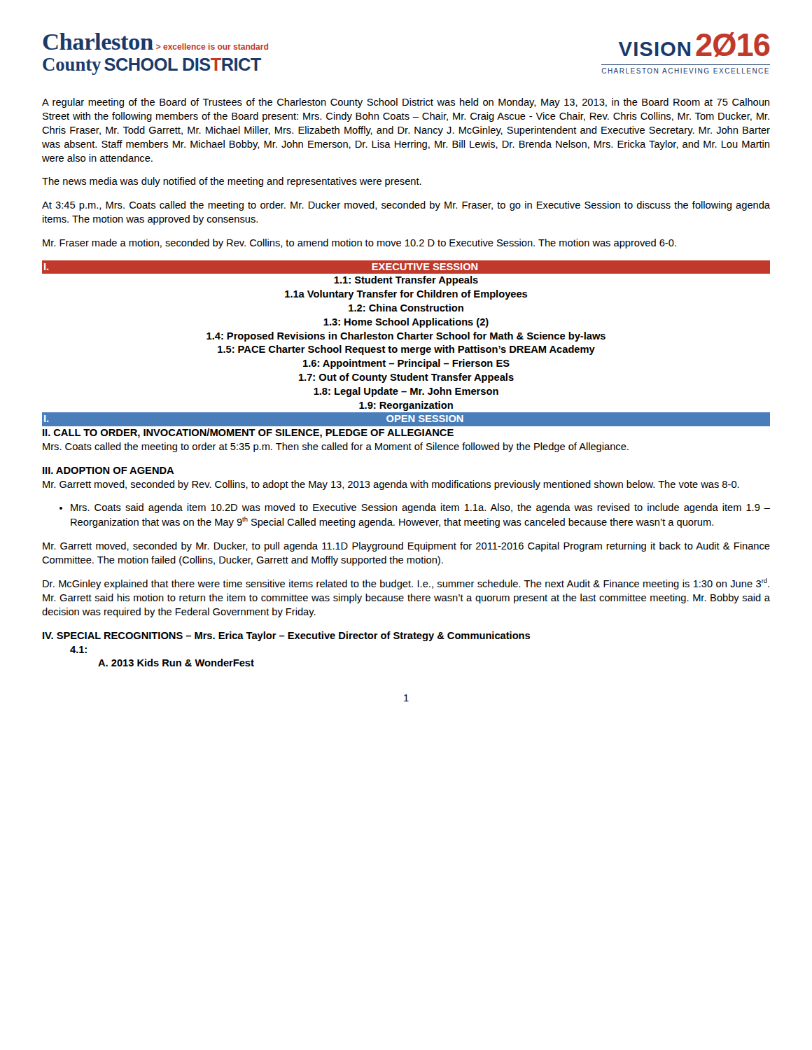Charleston> excellence is our standard
County SCHOOL DIS TRICT
VISION 2Ø16
CHARLESTON ACHIEVING EXCELLENCE
A regular meeting of the Board of Trustees of the Charleston County School District was held on Monday, May 13, 2013, in the Board Room at 75 Calhoun Street with the following members of the Board present: Mrs. Cindy Bohn Coats – Chair, Mr. Craig Ascue - Vice Chair, Rev. Chris Collins, Mr. Tom Ducker, Mr. Chris Fraser, Mr. Todd Garrett, Mr. Michael Miller, Mrs. Elizabeth Moffly, and Dr. Nancy J. McGinley, Superintendent and Executive Secretary. Mr. John Barter was absent. Staff members Mr. Michael Bobby, Mr. John Emerson, Dr. Lisa Herring, Mr. Bill Lewis, Dr. Brenda Nelson, Mrs. Ericka Taylor, and Mr. Lou Martin were also in attendance.
The news media was duly notified of the meeting and representatives were present.
At 3:45 p.m., Mrs. Coats called the meeting to order. Mr. Ducker moved, seconded by Mr. Fraser, to go in Executive Session to discuss the following agenda items. The motion was approved by consensus.
Mr. Fraser made a motion, seconded by Rev. Collins, to amend motion to move 10.2 D to Executive Session. The motion was approved 6-0.
I. EXECUTIVE SESSION
1.1: Student Transfer Appeals
1.1a Voluntary Transfer for Children of Employees
1.2: China Construction
1.3: Home School Applications (2)
1.4: Proposed Revisions in Charleston Charter School for Math & Science by-laws
1.5: PACE Charter School Request to merge with Pattison’s DREAM Academy
1.6: Appointment – Principal – Frierson ES
1.7: Out of County Student Transfer Appeals
1.8: Legal Update – Mr. John Emerson
1.9: Reorganization
I. OPEN SESSION
II. CALL TO ORDER, INVOCATION/MOMENT OF SILENCE, PLEDGE OF ALLEGIANCE
Mrs. Coats called the meeting to order at 5:35 p.m. Then she called for a Moment of Silence followed by the Pledge of Allegiance.
III. ADOPTION OF AGENDA
Mr. Garrett moved, seconded by Rev. Collins, to adopt the May 13, 2013 agenda with modifications previously mentioned shown below. The vote was 8-0.
Mrs. Coats said agenda item 10.2D was moved to Executive Session agenda item 1.1a. Also, the agenda was revised to include agenda item 1.9 – Reorganization that was on the May 9th Special Called meeting agenda. However, that meeting was canceled because there wasn’t a quorum.
Mr. Garrett moved, seconded by Mr. Ducker, to pull agenda 11.1D Playground Equipment for 2011-2016 Capital Program returning it back to Audit & Finance Committee. The motion failed (Collins, Ducker, Garrett and Moffly supported the motion).
Dr. McGinley explained that there were time sensitive items related to the budget. I.e., summer schedule. The next Audit & Finance meeting is 1:30 on June 3rd. Mr. Garrett said his motion to return the item to committee was simply because there wasn’t a quorum present at the last committee meeting. Mr. Bobby said a decision was required by the Federal Government by Friday.
IV. SPECIAL RECOGNITIONS – Mrs. Erica Taylor – Executive Director of Strategy & Communications
4.1:
A. 2013 Kids Run & WonderFest
1